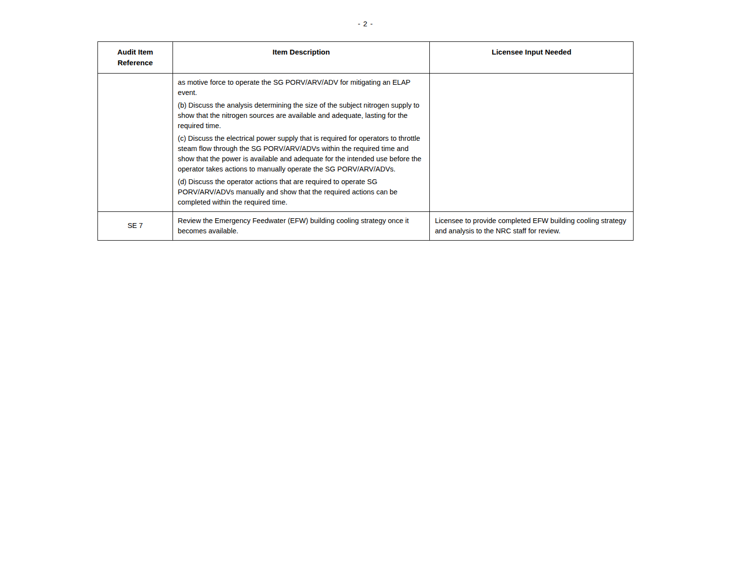- 2 -
| Audit Item Reference | Item Description | Licensee Input Needed |
| --- | --- | --- |
| | as motive force to operate the SG PORV/ARV/ADV for mitigating an ELAP event. (b) Discuss the analysis determining the size of the subject nitrogen supply to show that the nitrogen sources are available and adequate, lasting for the required time. (c) Discuss the electrical power supply that is required for operators to throttle steam flow through the SG PORV/ARV/ADVs within the required time and show that the power is available and adequate for the intended use before the operator takes actions to manually operate the SG PORV/ARV/ADVs. (d) Discuss the operator actions that are required to operate SG PORV/ARV/ADVs manually and show that the required actions can be completed within the required time. | |
| SE 7 | Review the Emergency Feedwater (EFW) building cooling strategy once it becomes available. | Licensee to provide completed EFW building cooling strategy and analysis to the NRC staff for review. |